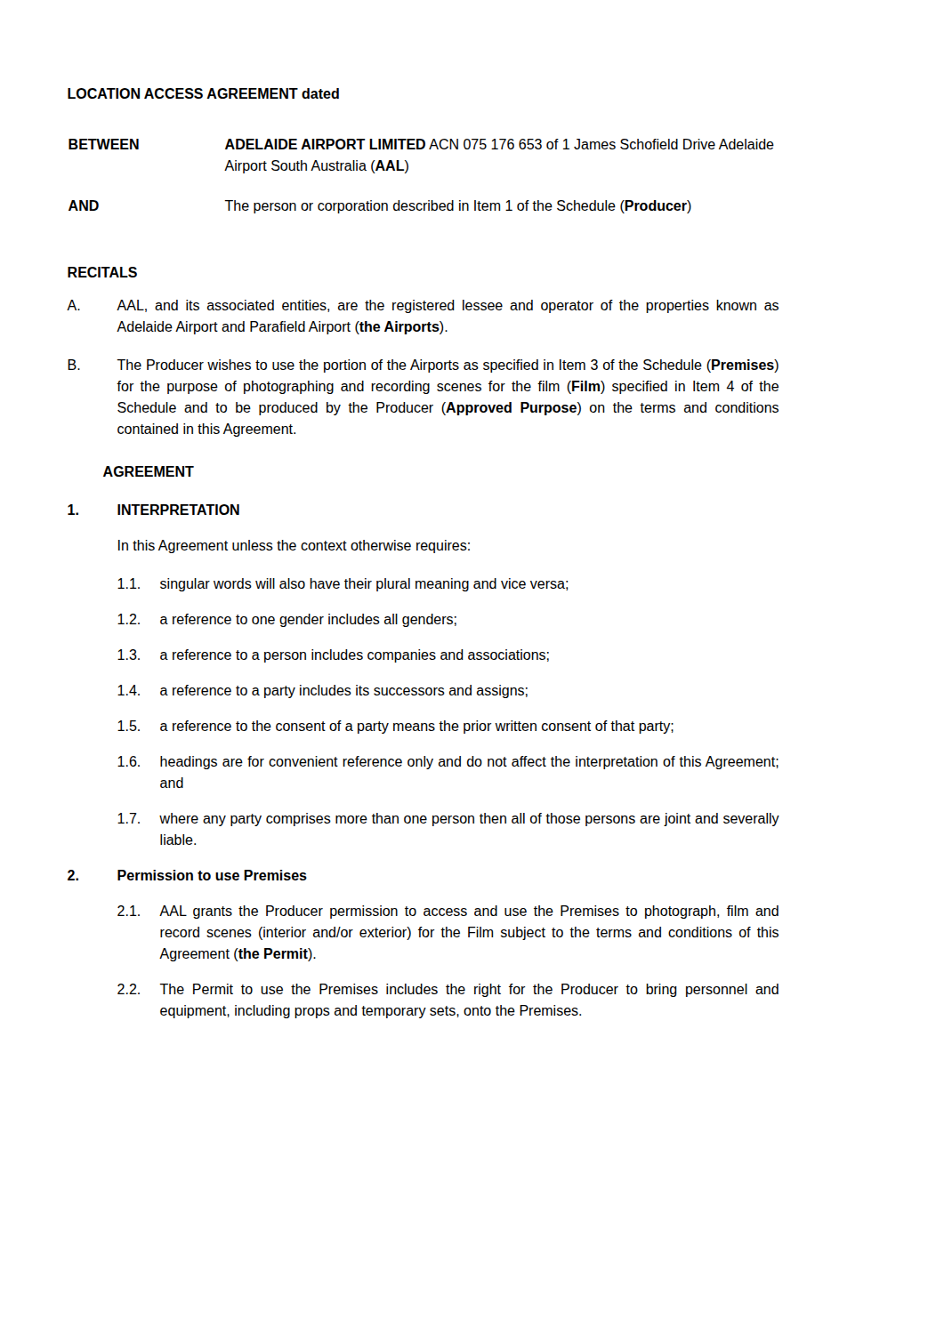LOCATION ACCESS AGREEMENT dated
| BETWEEN | ADELAIDE AIRPORT LIMITED ACN 075 176 653 of 1 James Schofield Drive Adelaide Airport South Australia ( AAL ) |
| AND | The person or corporation described in Item 1 of the Schedule ( Producer ) |
RECITALS
A. AAL, and its associated entities, are the registered lessee and operator of the properties known as Adelaide Airport and Parafield Airport (the Airports).
B. The Producer wishes to use the portion of the Airports as specified in Item 3 of the Schedule (Premises) for the purpose of photographing and recording scenes for the film (Film) specified in Item 4 of the Schedule and to be produced by the Producer (Approved Purpose) on the terms and conditions contained in this Agreement.
AGREEMENT
1. INTERPRETATION
In this Agreement unless the context otherwise requires:
1.1. singular words will also have their plural meaning and vice versa;
1.2. a reference to one gender includes all genders;
1.3. a reference to a person includes companies and associations;
1.4. a reference to a party includes its successors and assigns;
1.5. a reference to the consent of a party means the prior written consent of that party;
1.6. headings are for convenient reference only and do not affect the interpretation of this Agreement; and
1.7. where any party comprises more than one person then all of those persons are joint and severally liable.
2. Permission to use Premises
2.1. AAL grants the Producer permission to access and use the Premises to photograph, film and record scenes (interior and/or exterior) for the Film subject to the terms and conditions of this Agreement (the Permit).
2.2. The Permit to use the Premises includes the right for the Producer to bring personnel and equipment, including props and temporary sets, onto the Premises.